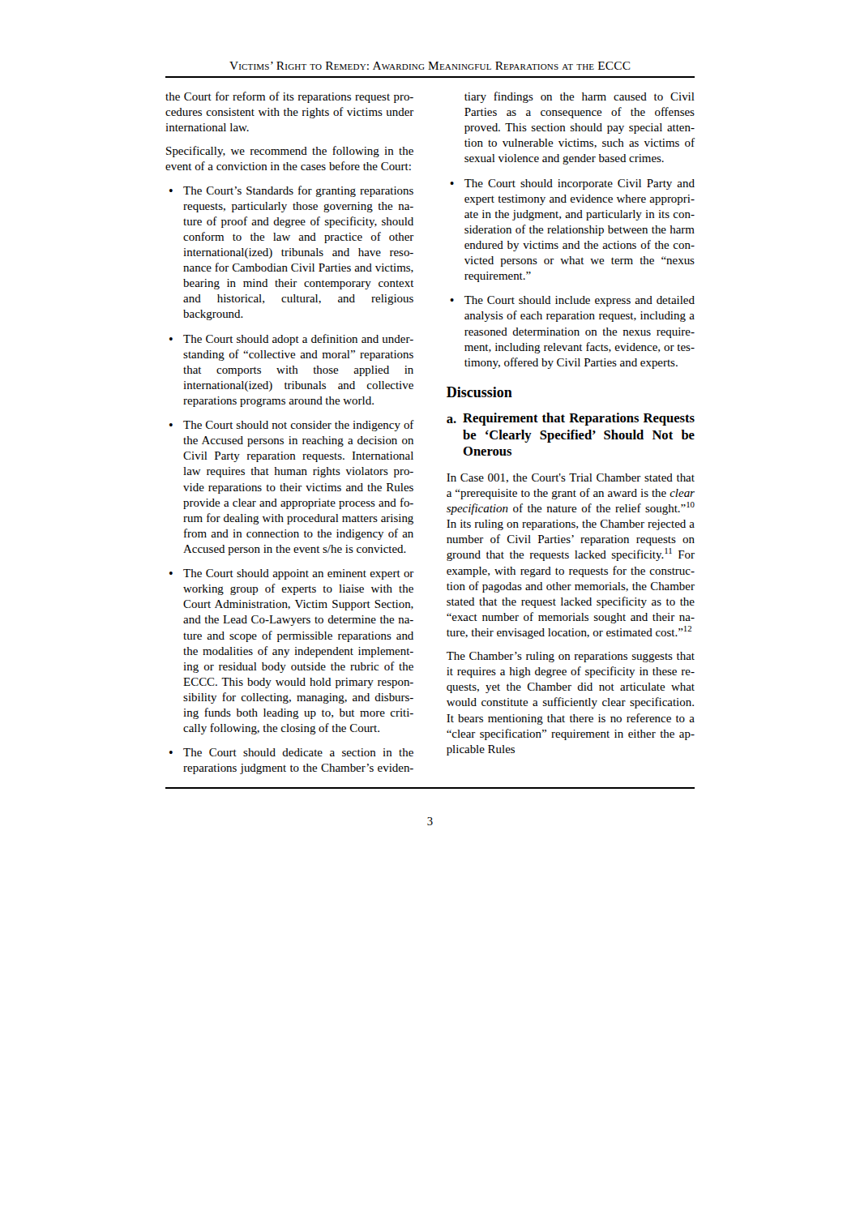Victims’ Right to Remedy: Awarding Meaningful Reparations at the ECCC
the Court for reform of its reparations request procedures consistent with the rights of victims under international law.
Specifically, we recommend the following in the event of a conviction in the cases before the Court:
The Court’s Standards for granting reparations requests, particularly those governing the nature of proof and degree of specificity, should conform to the law and practice of other international(ized) tribunals and have resonance for Cambodian Civil Parties and victims, bearing in mind their contemporary context and historical, cultural, and religious background.
The Court should adopt a definition and understanding of “collective and moral” reparations that comports with those applied in international(ized) tribunals and collective reparations programs around the world.
The Court should not consider the indigency of the Accused persons in reaching a decision on Civil Party reparation requests. International law requires that human rights violators provide reparations to their victims and the Rules provide a clear and appropriate process and forum for dealing with procedural matters arising from and in connection to the indigency of an Accused person in the event s/he is convicted.
The Court should appoint an eminent expert or working group of experts to liaise with the Court Administration, Victim Support Section, and the Lead Co-Lawyers to determine the nature and scope of permissible reparations and the modalities of any independent implementing or residual body outside the rubric of the ECCC. This body would hold primary responsibility for collecting, managing, and disbursing funds both leading up to, but more critically following, the closing of the Court.
The Court should dedicate a section in the reparations judgment to the Chamber’s evidentiary findings on the harm caused to Civil Parties as a consequence of the offenses proved. This section should pay special attention to vulnerable victims, such as victims of sexual violence and gender based crimes.
The Court should incorporate Civil Party and expert testimony and evidence where appropriate in the judgment, and particularly in its consideration of the relationship between the harm endured by victims and the actions of the convicted persons or what we term the “nexus requirement.”
The Court should include express and detailed analysis of each reparation request, including a reasoned determination on the nexus requirement, including relevant facts, evidence, or testimony, offered by Civil Parties and experts.
Discussion
a.
Requirement that Reparations Requests be ‘Clearly Specified’ Should Not be Onerous
In Case 001, the Court's Trial Chamber stated that a “prerequisite to the grant of an award is the clear specification of the nature of the relief sought.”10 In its ruling on reparations, the Chamber rejected a number of Civil Parties’ reparation requests on ground that the requests lacked specificity.11 For example, with regard to requests for the construction of pagodas and other memorials, the Chamber stated that the request lacked specificity as to the “exact number of memorials sought and their nature, their envisaged location, or estimated cost.”12
The Chamber’s ruling on reparations suggests that it requires a high degree of specificity in these requests, yet the Chamber did not articulate what would constitute a sufficiently clear specification. It bears mentioning that there is no reference to a “clear specification” requirement in either the applicable Rules
3